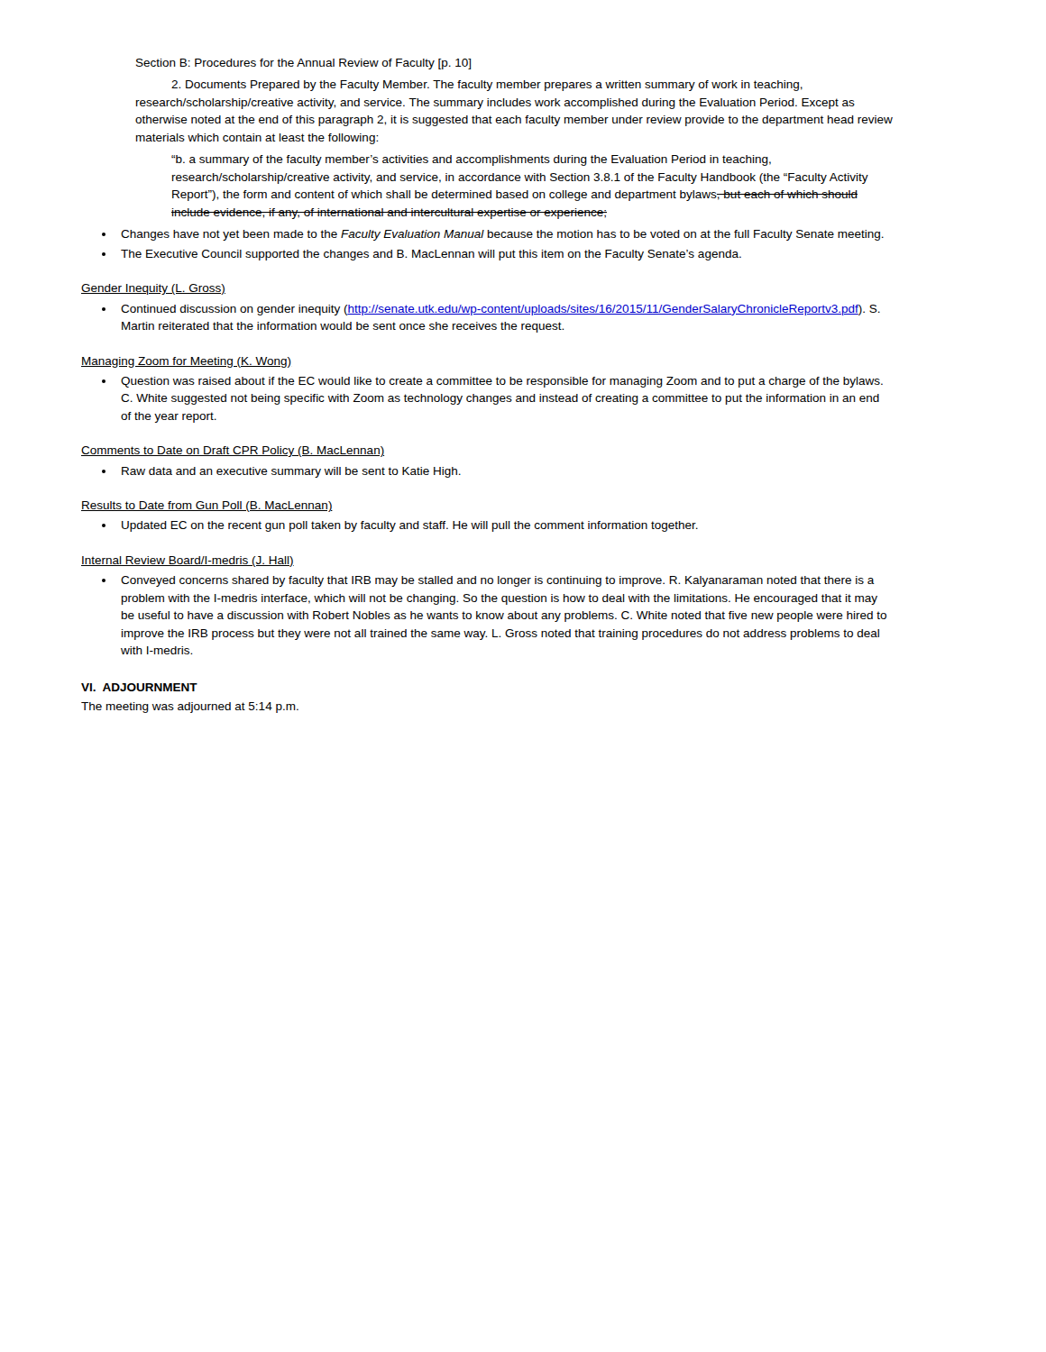Section B: Procedures for the Annual Review of Faculty [p. 10]
2. Documents Prepared by the Faculty Member. The faculty member prepares a written summary of work in teaching, research/scholarship/creative activity, and service. The summary includes work accomplished during the Evaluation Period. Except as otherwise noted at the end of this paragraph 2, it is suggested that each faculty member under review provide to the department head review materials which contain at least the following:
“b. a summary of the faculty member’s activities and accomplishments during the Evaluation Period in teaching, research/scholarship/creative activity, and service, in accordance with Section 3.8.1 of the Faculty Handbook (the “Faculty Activity Report”), the form and content of which shall be determined based on college and department bylaws, but each of which should include evidence, if any, of international and intercultural expertise or experience;
Changes have not yet been made to the Faculty Evaluation Manual because the motion has to be voted on at the full Faculty Senate meeting.
The Executive Council supported the changes and B. MacLennan will put this item on the Faculty Senate’s agenda.
Gender Inequity (L. Gross)
Continued discussion on gender inequity (http://senate.utk.edu/wp-content/uploads/sites/16/2015/11/GenderSalaryChronicleReportv3.pdf). S. Martin reiterated that the information would be sent once she receives the request.
Managing Zoom for Meeting (K. Wong)
Question was raised about if the EC would like to create a committee to be responsible for managing Zoom and to put a charge of the bylaws. C. White suggested not being specific with Zoom as technology changes and instead of creating a committee to put the information in an end of the year report.
Comments to Date on Draft CPR Policy (B. MacLennan)
Raw data and an executive summary will be sent to Katie High.
Results to Date from Gun Poll (B. MacLennan)
Updated EC on the recent gun poll taken by faculty and staff. He will pull the comment information together.
Internal Review Board/I-medris (J. Hall)
Conveyed concerns shared by faculty that IRB may be stalled and no longer is continuing to improve. R. Kalyanaraman noted that there is a problem with the I-medris interface, which will not be changing. So the question is how to deal with the limitations. He encouraged that it may be useful to have a discussion with Robert Nobles as he wants to know about any problems. C. White noted that five new people were hired to improve the IRB process but they were not all trained the same way. L. Gross noted that training procedures do not address problems to deal with I-medris.
VI. ADJOURNMENT
The meeting was adjourned at 5:14 p.m.